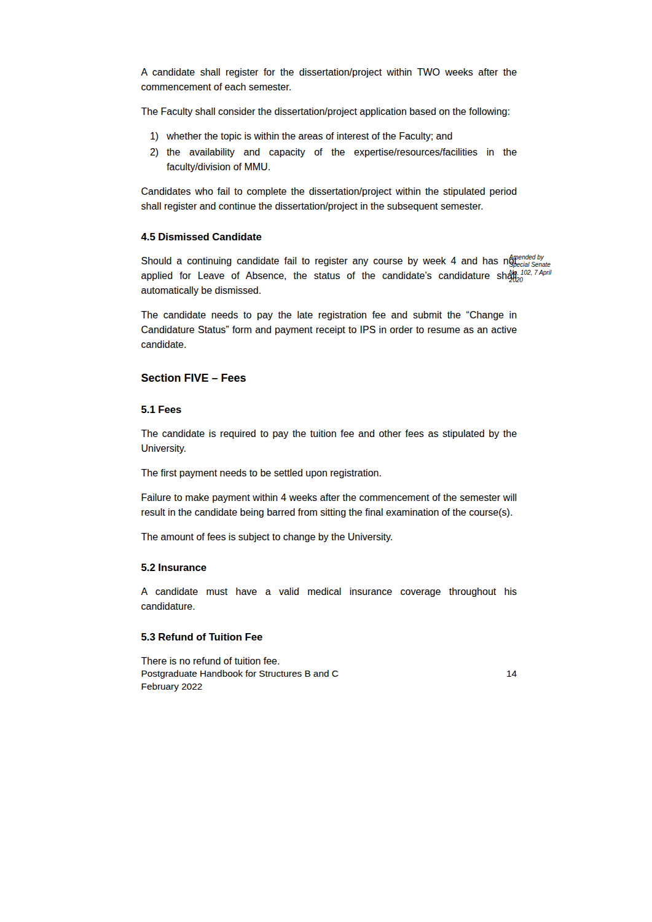A candidate shall register for the dissertation/project within TWO weeks after the commencement of each semester.
The Faculty shall consider the dissertation/project application based on the following:
1) whether the topic is within the areas of interest of the Faculty; and
2) the availability and capacity of the expertise/resources/facilities in the faculty/division of MMU.
Candidates who fail to complete the dissertation/project within the stipulated period shall register and continue the dissertation/project in the subsequent semester.
4.5 Dismissed Candidate
Amended by Special Senate No. 102, 7 April 2020
Should a continuing candidate fail to register any course by week 4 and has not applied for Leave of Absence, the status of the candidate’s candidature shall automatically be dismissed.
The candidate needs to pay the late registration fee and submit the “Change in Candidature Status” form and payment receipt to IPS in order to resume as an active candidate.
Section FIVE – Fees
5.1 Fees
The candidate is required to pay the tuition fee and other fees as stipulated by the University.
The first payment needs to be settled upon registration.
Failure to make payment within 4 weeks after the commencement of the semester will result in the candidate being barred from sitting the final examination of the course(s).
The amount of fees is subject to change by the University.
5.2 Insurance
A candidate must have a valid medical insurance coverage throughout his candidature.
5.3 Refund of Tuition Fee
There is no refund of tuition fee.
Postgraduate Handbook for Structures B and C
February 2022
14